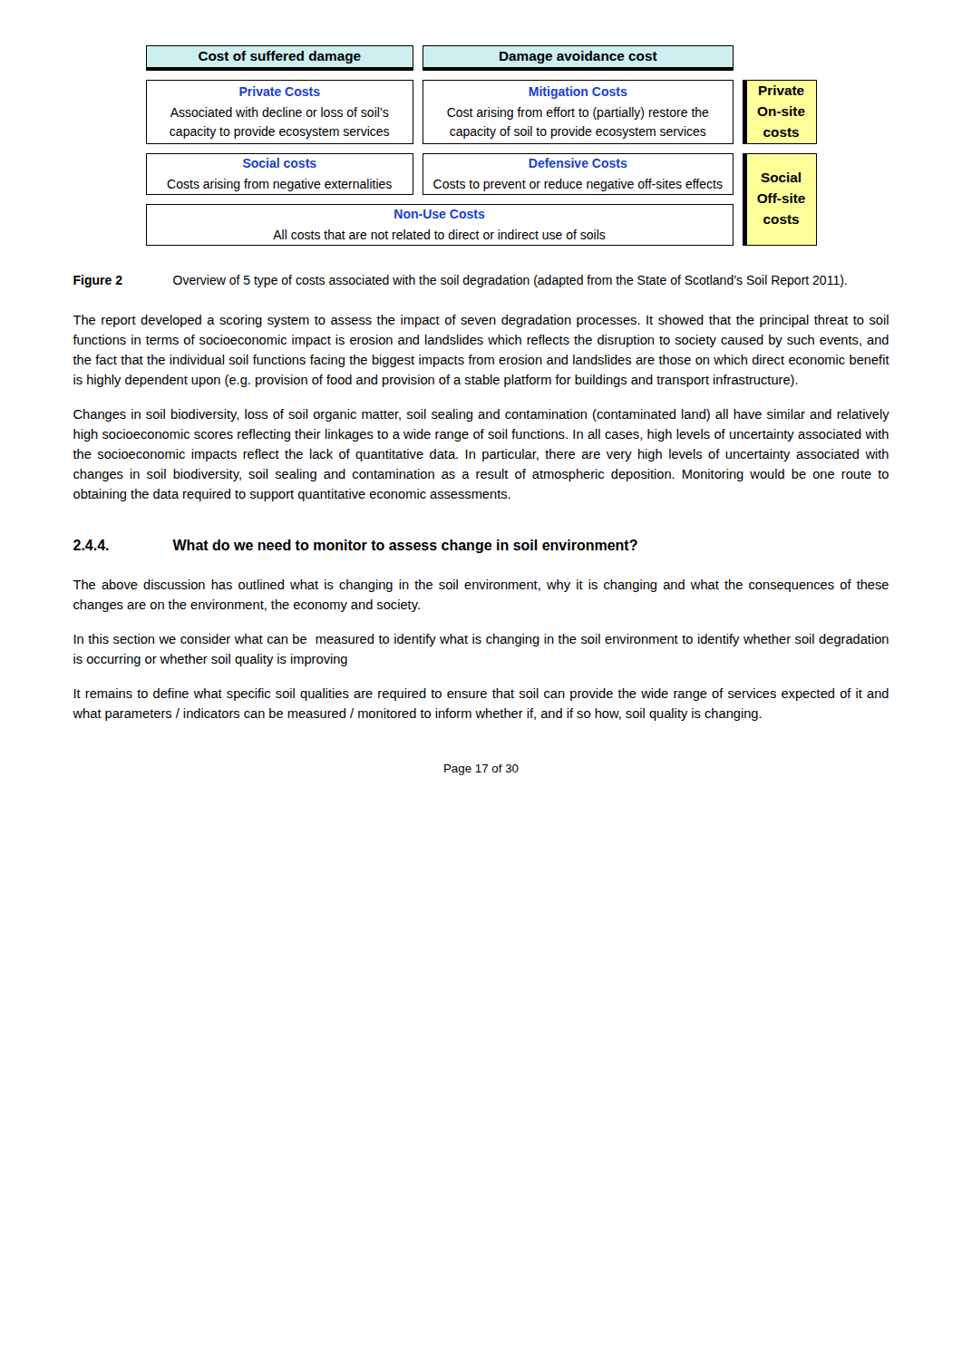| Cost of suffered damage | Damage avoidance cost | |
| Private Costs Associated with decline or loss of soil’s capacity to provide ecosystem services | Mitigation Costs Cost arising from effort to (partially) restore the capacity of soil to provide ecosystem services | Private On-site costs |
| Social costs Costs arising from negative externalities | Defensive Costs Costs to prevent or reduce negative off-sites effects | Social Off-site costs |
| Non-Use Costs All costs that are not related to direct or indirect use of soils |
Figure 2
Overview of 5 type of costs associated with the soil degradation (adapted from the State of Scotland’s Soil Report 2011).
The report developed a scoring system to assess the impact of seven degradation processes. It showed that the principal threat to soil functions in terms of socioeconomic impact is erosion and landslides which reflects the disruption to society caused by such events, and the fact that the individual soil functions facing the biggest impacts from erosion and landslides are those on which direct economic benefit is highly dependent upon (e.g. provision of food and provision of a stable platform for buildings and transport infrastructure).
Changes in soil biodiversity, loss of soil organic matter, soil sealing and contamination (contaminated land) all have similar and relatively high socioeconomic scores reflecting their linkages to a wide range of soil functions. In all cases, high levels of uncertainty associated with the socioeconomic impacts reflect the lack of quantitative data. In particular, there are very high levels of uncertainty associated with changes in soil biodiversity, soil sealing and contamination as a result of atmospheric deposition. Monitoring would be one route to obtaining the data required to support quantitative economic assessments.
2.4.4. What do we need to monitor to assess change in soil environment?
The above discussion has outlined what is changing in the soil environment, why it is changing and what the consequences of these changes are on the environment, the economy and society.
In this section we consider what can be measured to identify what is changing in the soil environment to identify whether soil degradation is occurring or whether soil quality is improving
It remains to define what specific soil qualities are required to ensure that soil can provide the wide range of services expected of it and what parameters / indicators can be measured / monitored to inform whether if, and if so how, soil quality is changing.
Page 17 of 30